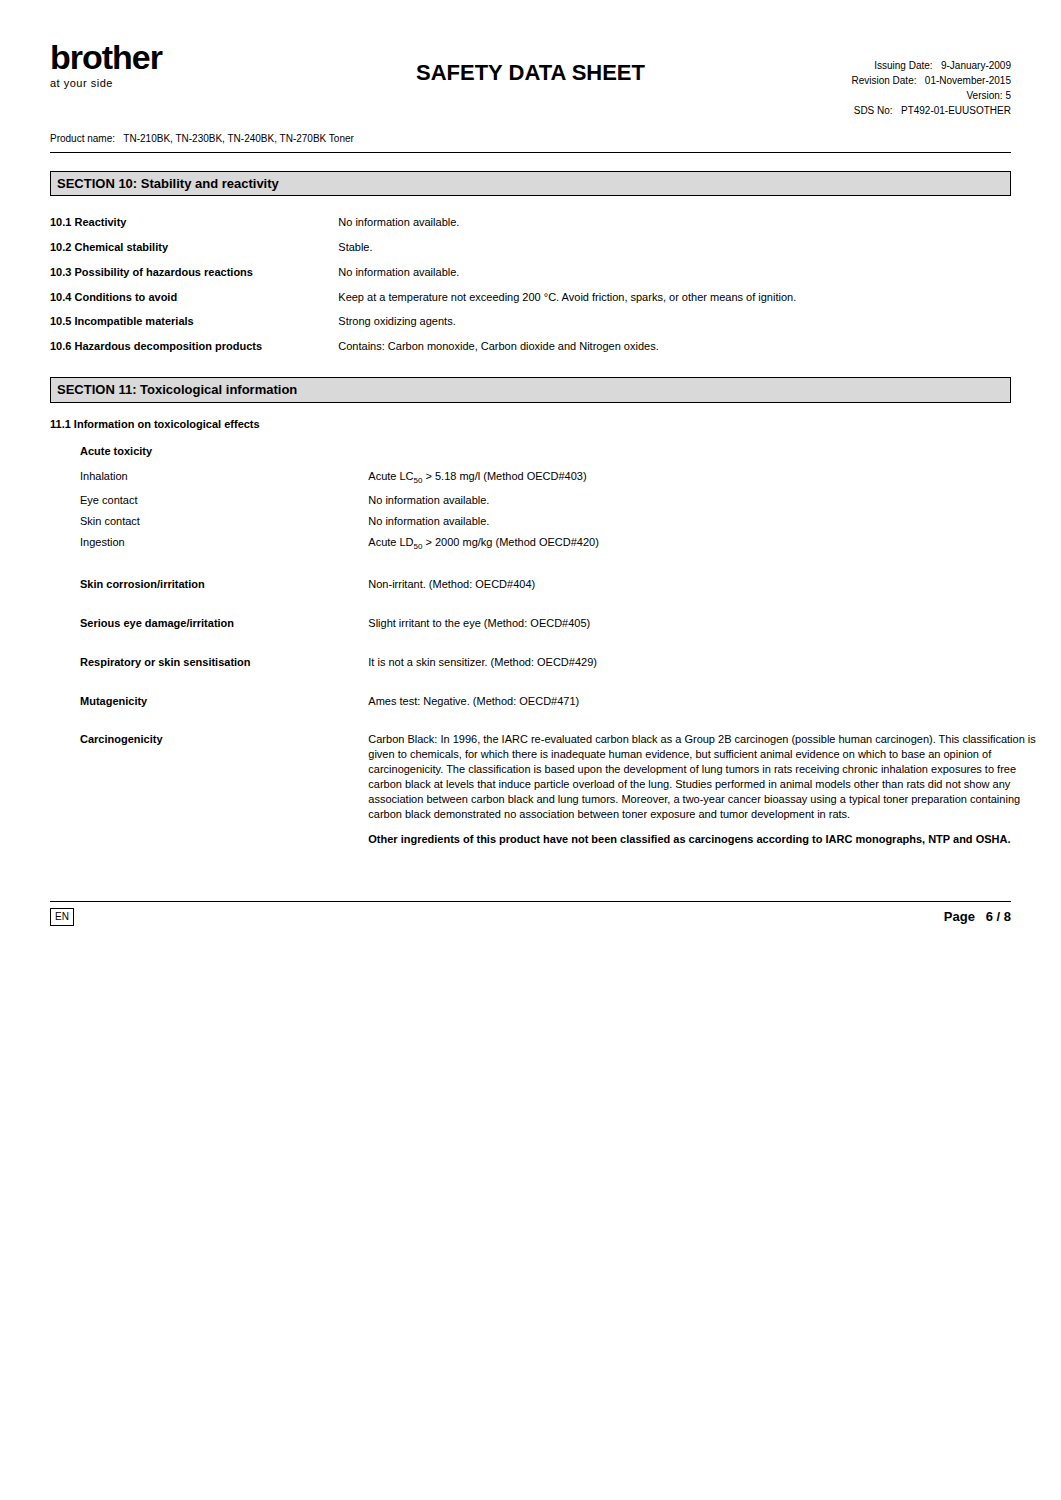brother
at your side
SAFETY DATA SHEET
Issuing Date: 9-January-2009
Revision Date: 01-November-2015
Version: 5
SDS No: PT492-01-EUUSOTHER
Product name: TN-210BK, TN-230BK, TN-240BK, TN-270BK Toner
SECTION 10: Stability and reactivity
| 10.1 Reactivity | No information available. |
| 10.2 Chemical stability | Stable. |
| 10.3 Possibility of hazardous reactions | No information available. |
| 10.4 Conditions to avoid | Keep at a temperature not exceeding 200 °C. Avoid friction, sparks, or other means of ignition. |
| 10.5 Incompatible materials | Strong oxidizing agents. |
| 10.6 Hazardous decomposition products | Contains: Carbon monoxide, Carbon dioxide and Nitrogen oxides. |
SECTION 11: Toxicological information
11.1 Information on toxicological effects
Acute toxicity
| Inhalation | Acute LC 50 > 5.18 mg/l (Method OECD#403) |
| Eye contact | No information available. |
| Skin contact | No information available. |
| Ingestion | Acute LD 50 > 2000 mg/kg (Method OECD#420) |
| Skin corrosion/irritation | Non-irritant. (Method: OECD#404) |
| Serious eye damage/irritation | Slight irritant to the eye (Method: OECD#405) |
| Respiratory or skin sensitisation | It is not a skin sensitizer. (Method: OECD#429) |
| Mutagenicity | Ames test: Negative. (Method: OECD#471) |
| Carcinogenicity | Carbon Black: In 1996, the IARC re-evaluated carbon black as a Group 2B carcinogen (possible human carcinogen). This classification is given to chemicals, for which there is inadequate human evidence, but sufficient animal evidence on which to base an opinion of carcinogenicity. The classification is based upon the development of lung tumors in rats receiving chronic inhalation exposures to free carbon black at levels that induce particle overload of the lung. Studies performed in animal models other than rats did not show any association between carbon black and lung tumors. Moreover, a two-year cancer bioassay using a typical toner preparation containing carbon black demonstrated no association between toner exposure and tumor development in rats. Other ingredients of this product have not been classified as carcinogens according to IARC monographs, NTP and OSHA. |
EN
Page 6 / 8